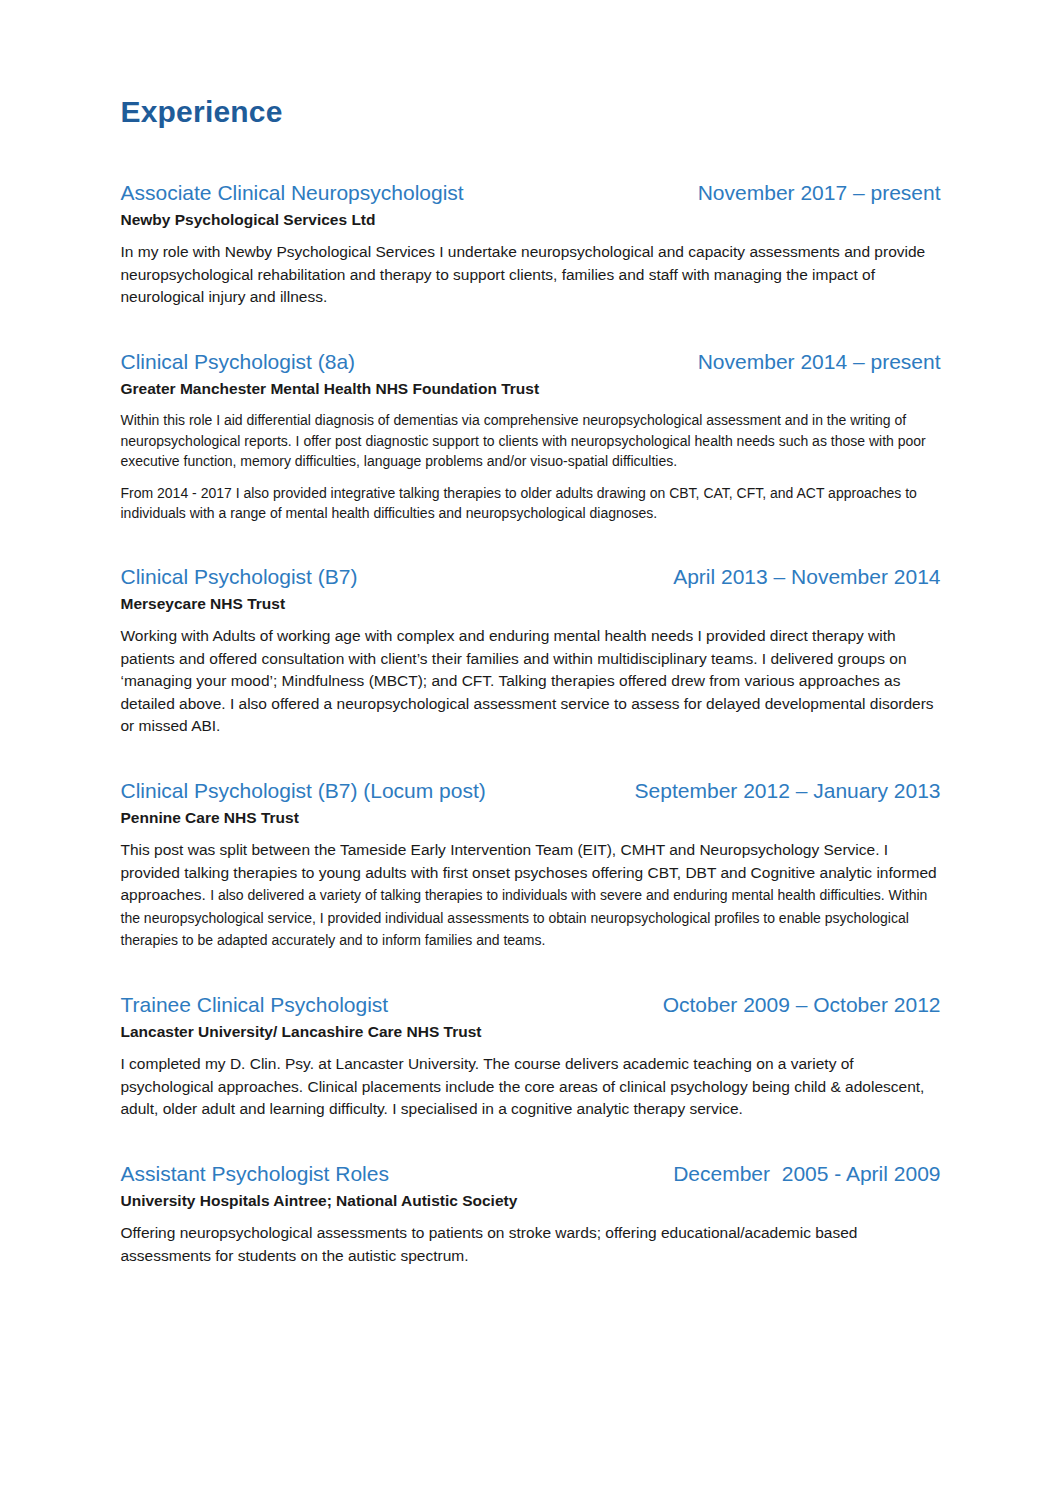Experience
Associate Clinical Neuropsychologist
November 2017 – present
Newby Psychological Services Ltd
In my role with Newby Psychological Services I undertake neuropsychological and capacity assessments and provide neuropsychological rehabilitation and therapy to support clients, families and staff with managing the impact of neurological injury and illness.
Clinical Psychologist (8a)
November 2014 – present
Greater Manchester Mental Health NHS Foundation Trust
Within this role I aid differential diagnosis of dementias via comprehensive neuropsychological assessment and in the writing of neuropsychological reports. I offer post diagnostic support to clients with neuropsychological health needs such as those with poor executive function, memory difficulties, language problems and/or visuo-spatial difficulties.
From 2014 - 2017 I also provided integrative talking therapies to older adults drawing on CBT, CAT, CFT, and ACT approaches to individuals with a range of mental health difficulties and neuropsychological diagnoses.
Clinical Psychologist (B7)
April 2013 – November 2014
Merseycare NHS Trust
Working with Adults of working age with complex and enduring mental health needs I provided direct therapy with patients and offered consultation with client’s their families and within multidisciplinary teams. I delivered groups on ‘managing your mood’; Mindfulness (MBCT); and CFT. Talking therapies offered drew from various approaches as detailed above. I also offered a neuropsychological assessment service to assess for delayed developmental disorders or missed ABI.
Clinical Psychologist (B7) (Locum post)
September 2012 – January 2013
Pennine Care NHS Trust
This post was split between the Tameside Early Intervention Team (EIT), CMHT and Neuropsychology Service. I provided talking therapies to young adults with first onset psychoses offering CBT, DBT and Cognitive analytic informed approaches. I also delivered a variety of talking therapies to individuals with severe and enduring mental health difficulties. Within the neuropsychological service, I provided individual assessments to obtain neuropsychological profiles to enable psychological therapies to be adapted accurately and to inform families and teams.
Trainee Clinical Psychologist
October 2009 – October 2012
Lancaster University/ Lancashire Care NHS Trust
I completed my D. Clin. Psy. at Lancaster University. The course delivers academic teaching on a variety of psychological approaches. Clinical placements include the core areas of clinical psychology being child & adolescent, adult, older adult and learning difficulty. I specialised in a cognitive analytic therapy service.
Assistant Psychologist Roles
December 2005 - April 2009
University Hospitals Aintree; National Autistic Society
Offering neuropsychological assessments to patients on stroke wards; offering educational/academic based assessments for students on the autistic spectrum.